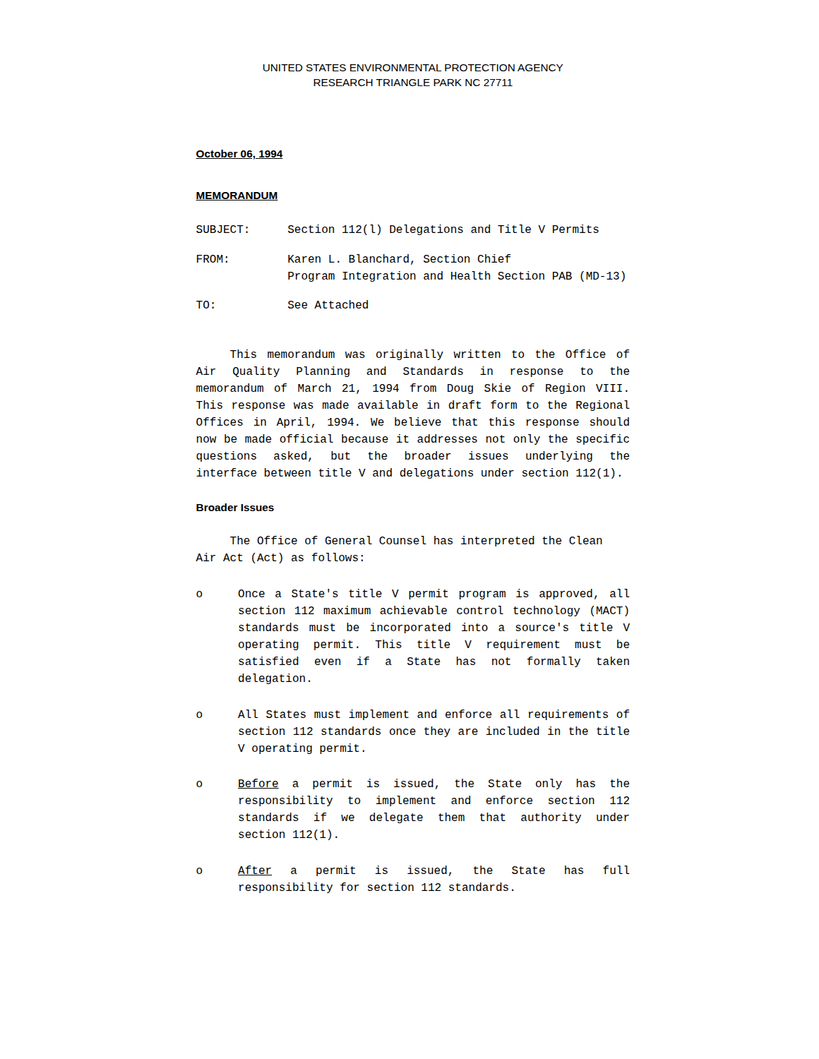UNITED STATES ENVIRONMENTAL PROTECTION AGENCY
RESEARCH TRIANGLE PARK NC 27711
October 06, 1994
MEMORANDUM
| SUBJECT: | Section 112(l) Delegations and Title V Permits |
| FROM: | Karen L. Blanchard, Section Chief Program Integration and Health Section PAB (MD-13) |
| TO: | See Attached |
This memorandum was originally written to the Office of Air Quality Planning and Standards in response to the memorandum of March 21, 1994 from Doug Skie of Region VIII. This response was made available in draft form to the Regional Offices in April, 1994. We believe that this response should now be made official because it addresses not only the specific questions asked, but the broader issues underlying the interface between title V and delegations under section 112(1).
Broader Issues
The Office of General Counsel has interpreted the Clean Air Act (Act) as follows:
| o | Once a State's title V permit program is approved, all section 112 maximum achievable control technology (MACT) standards must be incorporated into a source's title V operating permit. This title V requirement must be satisfied even if a State has not formally taken delegation. |
| o | All States must implement and enforce all requirements of section 112 standards once they are included in the title V operating permit. |
| o | Before a permit is issued, the State only has the responsibility to implement and enforce section 112 standards if we delegate them that authority under section 112(1). |
| o | After a permit is issued, the State has full responsibility for section 112 standards. |